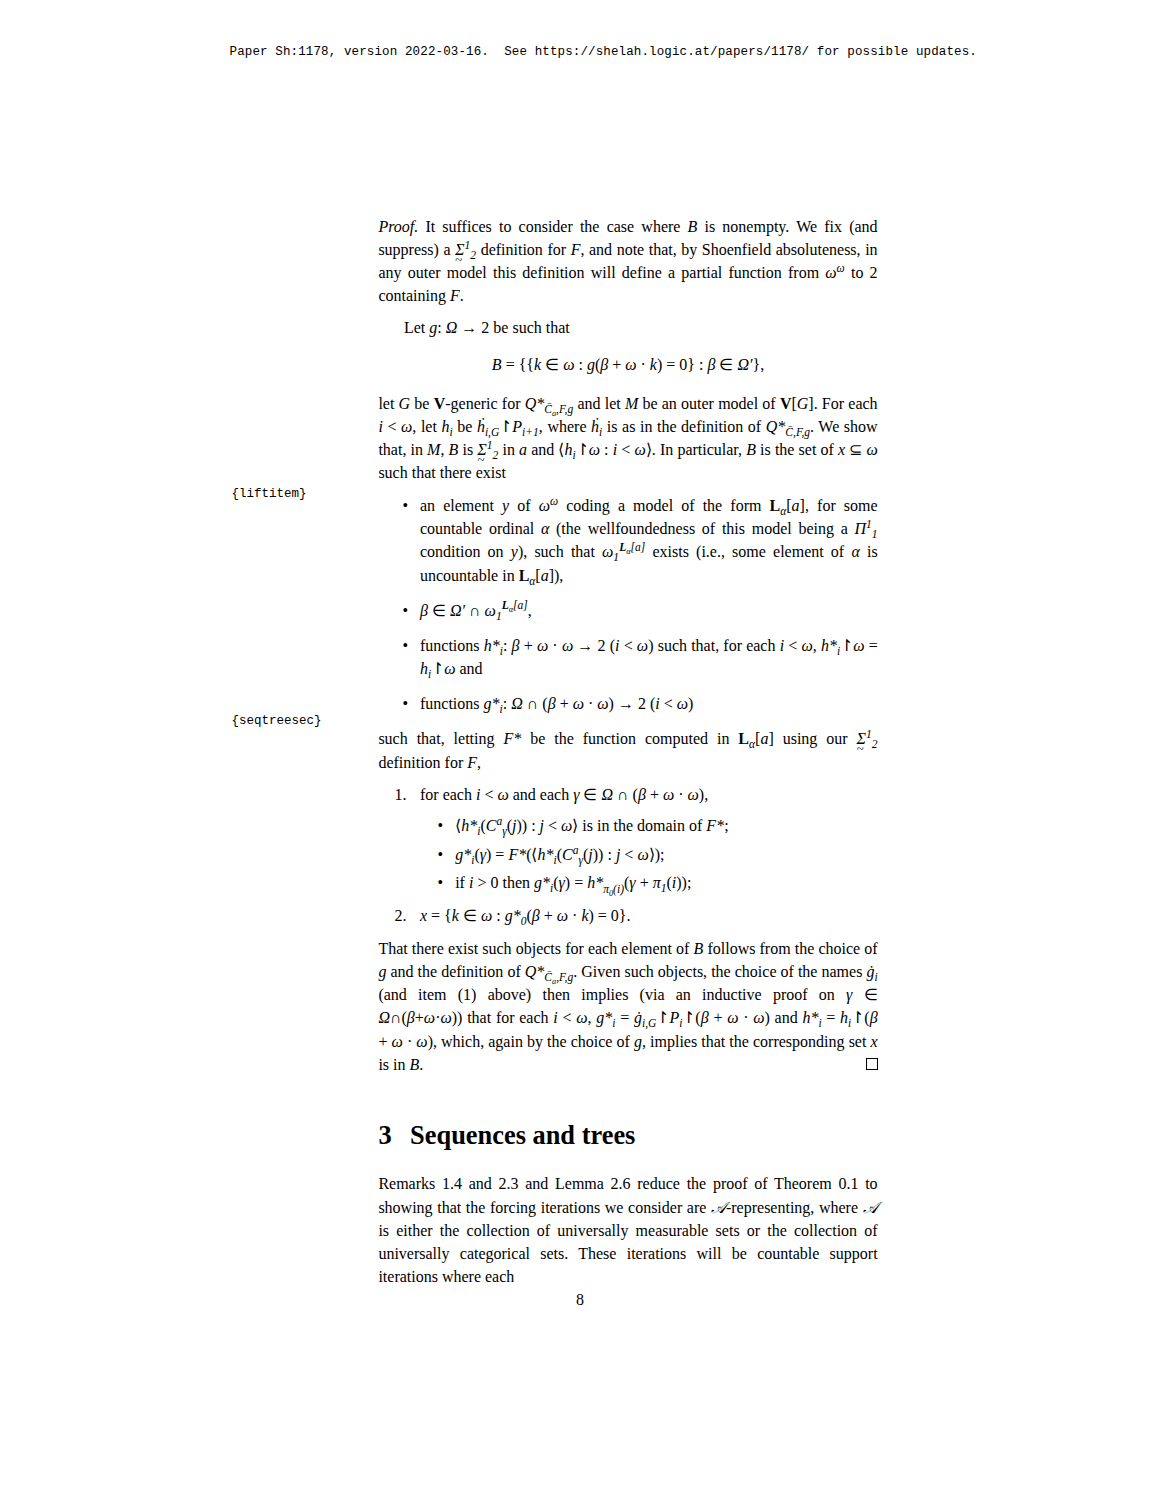Paper Sh:1178, version 2022-03-16. See https://shelah.logic.at/papers/1178/ for possible updates.
{liftitem}
{seqtreesec}
Proof. It suffices to consider the case where B is nonempty. We fix (and suppress) a Σ 12 definition for F, and note that, by Shoenfield absoluteness, in any outer model this definition will define a partial function from ωω to 2 containing F.
Let g: Ω → 2 be such that
B = {{k ∈ ω : g(β + ω · k) = 0} : β ∈ Ω′},
let G be V-generic for Q*C̄a,F,g and let M be an outer model of V[G]. For each i < ω, let hi be ḣi,G↾Pi+1, where ḣi is as in the definition of Q*C̄,F,g. We show that, in M, B is Σ 12 in a and ⟨hi↾ω : i < ω⟩. In particular, B is the set of x ⊆ ω such that there exist
an element y of ωω coding a model of the form Lα[a], for some countable ordinal α (the wellfoundedness of this model being a Π11 condition on y), such that ω1Lα[a] exists (i.e., some element of α is uncountable in Lα[a]),
β ∈ Ω′ ∩ ω1Lα[a],
functions h*i: β + ω · ω → 2 (i < ω) such that, for each i < ω, h*i↾ω = hi↾ω and
functions g*i: Ω ∩ (β + ω · ω) → 2 (i < ω)
such that, letting F* be the function computed in Lα[a] using our Σ 12 definition for F,
for each i < ω and each γ ∈ Ω ∩ (β + ω · ω),
⟨h*i(Caγ(j)) : j < ω⟩ is in the domain of F*;
g*i(γ) = F*(⟨h*i(Caγ(j)) : j < ω⟩);
if i > 0 then g*i(γ) = h*π0(i)(γ + π1(i));
x = {k ∈ ω : g*0(β + ω · k) = 0}.
That there exist such objects for each element of B follows from the choice of g and the definition of Q*C̄a,F,g. Given such objects, the choice of the names ġi (and item (1) above) then implies (via an inductive proof on γ ∈ Ω∩(β+ω·ω)) that for each i < ω, g*i = ġi,G↾Pi↾(β + ω · ω) and h*i = hi↾(β + ω · ω), which, again by the choice of g, implies that the corresponding set x is in B.
3 Sequences and trees
Remarks 1.4 and 2.3 and Lemma 2.6 reduce the proof of Theorem 0.1 to showing that the forcing iterations we consider are 𝒜-representing, where 𝒜 is either the collection of universally measurable sets or the collection of universally categorical sets. These iterations will be countable support iterations where each
8